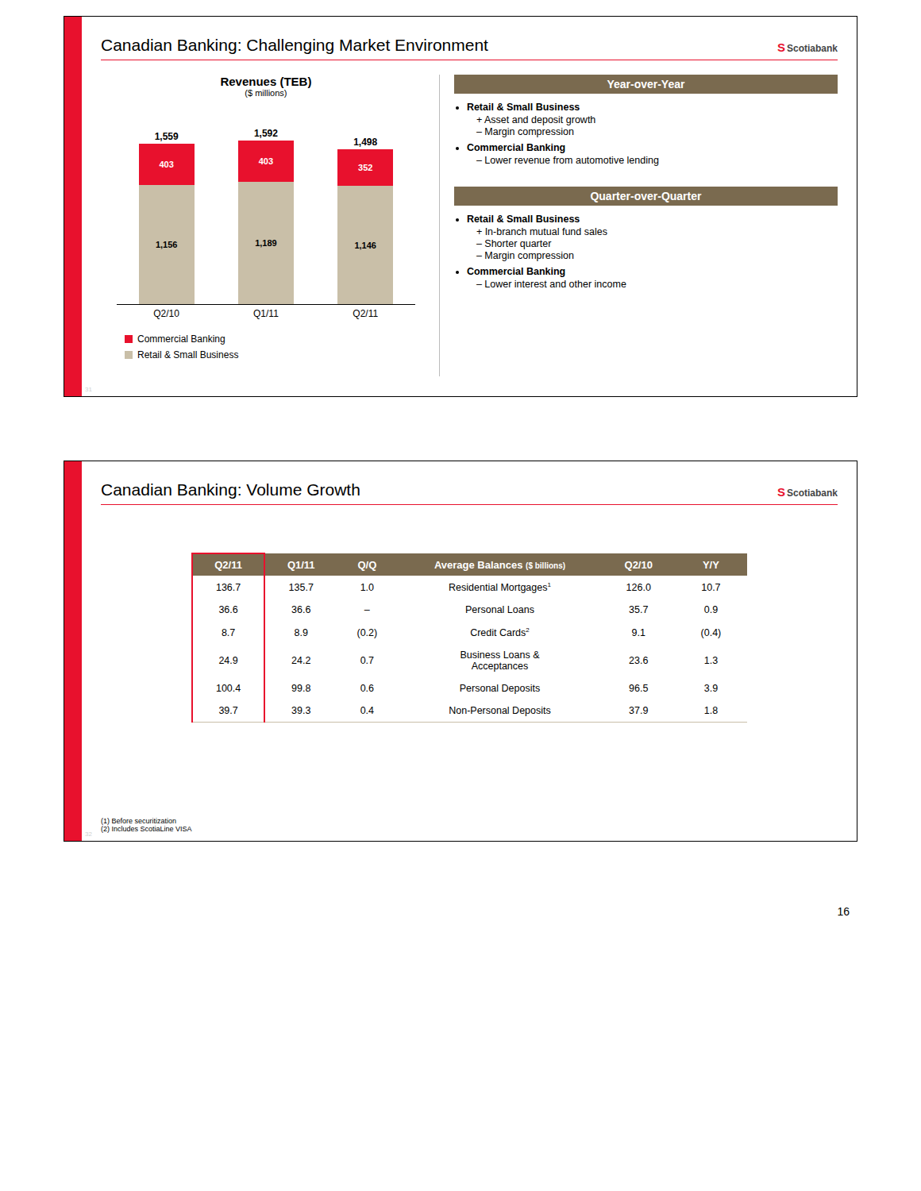Canadian Banking: Challenging Market Environment
SScotiabank
Revenues (TEB)
($ millions)
1,559
403
1,156
1,592
403
1,189
1,498
352
1,146
Q2/10
Q1/11
Q2/11
Commercial Banking
Retail & Small Business
Year-over-Year
Retail & Small Business
+ Asset and deposit growth
– Margin compression
Commercial Banking
– Lower revenue from automotive lending
Quarter-over-Quarter
Retail & Small Business
+ In-branch mutual fund sales
– Shorter quarter
– Margin compression
Commercial Banking
– Lower interest and other income
31
Canadian Banking: Volume Growth
SScotiabank
| Q2/11 | Q1/11 | Q/Q | Average Balances ($ billions) | Q2/10 | Y/Y |
| --- | --- | --- | --- | --- | --- |
| 136.7 | 135.7 | 1.0 | Residential Mortgages 1 | 126.0 | 10.7 |
| 36.6 | 36.6 | – | Personal Loans | 35.7 | 0.9 |
| 8.7 | 8.9 | (0.2) | Credit Cards 2 | 9.1 | (0.4) |
| 24.9 | 24.2 | 0.7 | Business Loans & Acceptances | 23.6 | 1.3 |
| 100.4 | 99.8 | 0.6 | Personal Deposits | 96.5 | 3.9 |
| 39.7 | 39.3 | 0.4 | Non-Personal Deposits | 37.9 | 1.8 |
(1) Before securitization
(2) Includes ScotiaLine VISA
32
16